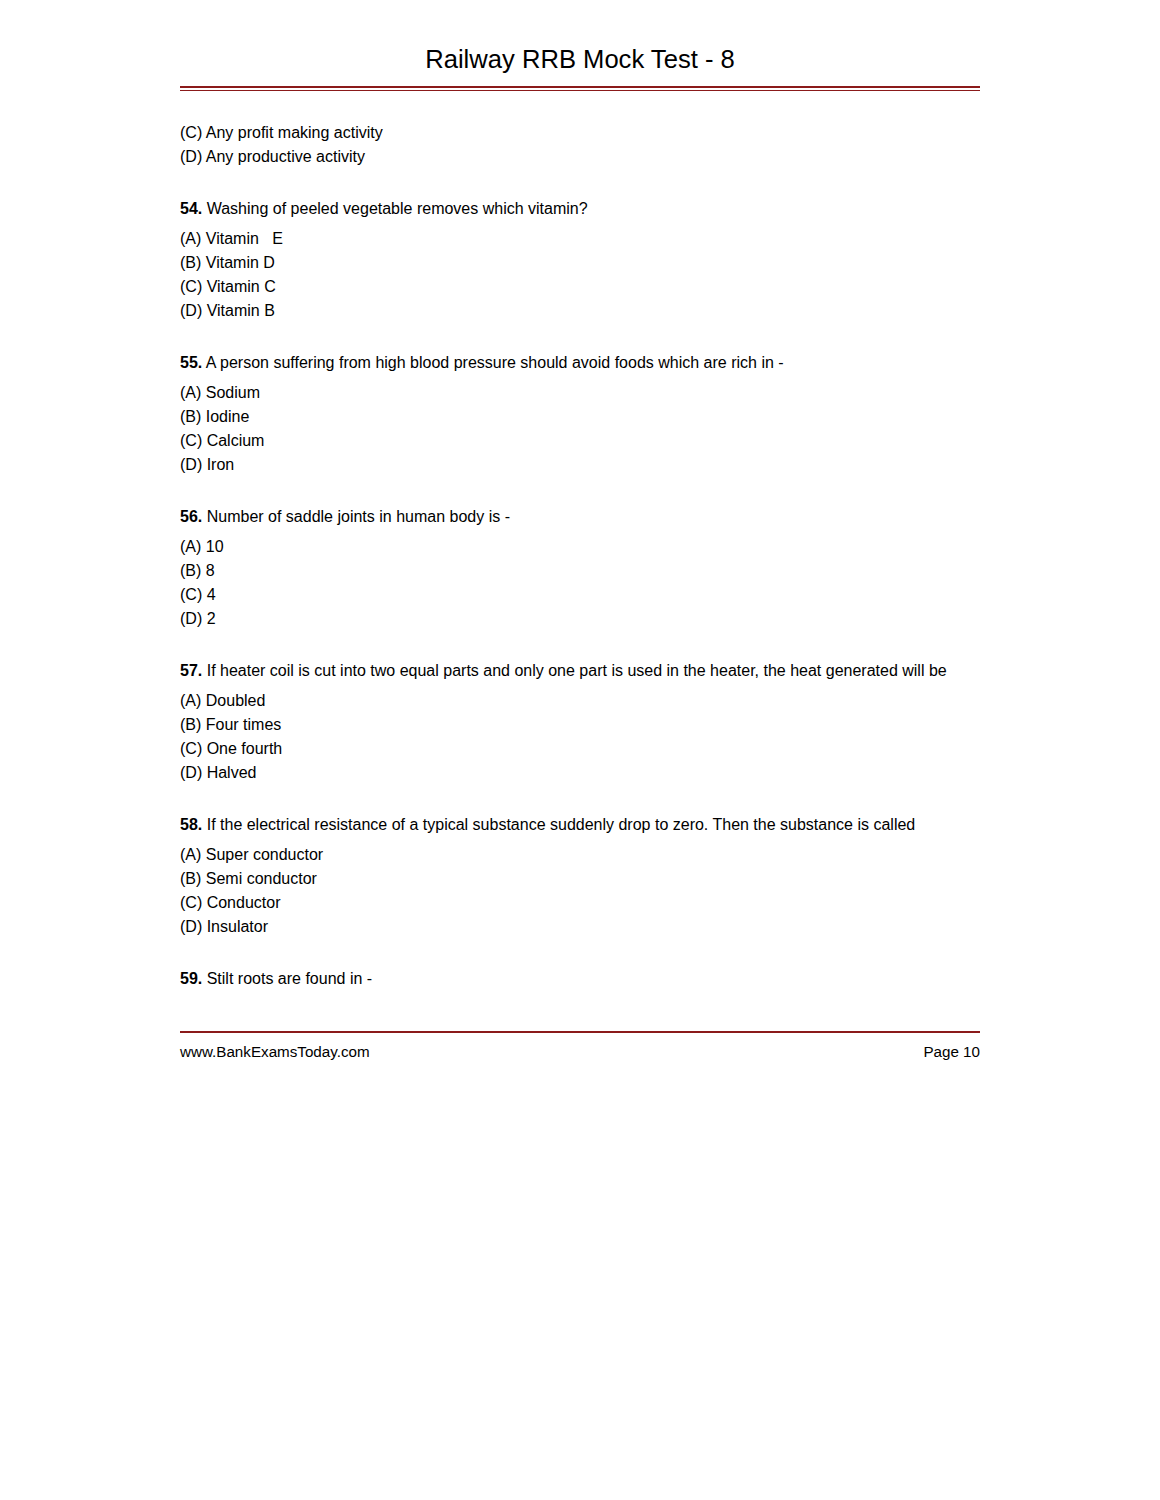Railway RRB Mock Test - 8
(C) Any profit making activity
(D) Any productive activity
54. Washing of peeled vegetable removes which vitamin?
(A) Vitamin E
(B) Vitamin D
(C) Vitamin C
(D) Vitamin B
55. A person suffering from high blood pressure should avoid foods which are rich in -
(A) Sodium
(B) Iodine
(C) Calcium
(D) Iron
56. Number of saddle joints in human body is -
(A) 10
(B) 8
(C) 4
(D) 2
57. If heater coil is cut into two equal parts and only one part is used in the heater, the heat generated will be
(A) Doubled
(B) Four times
(C) One fourth
(D) Halved
58. If the electrical resistance of a typical substance suddenly drop to zero. Then the substance is called
(A) Super conductor
(B) Semi conductor
(C) Conductor
(D) Insulator
59. Stilt roots are found in -
www.BankExamsToday.com Page 10